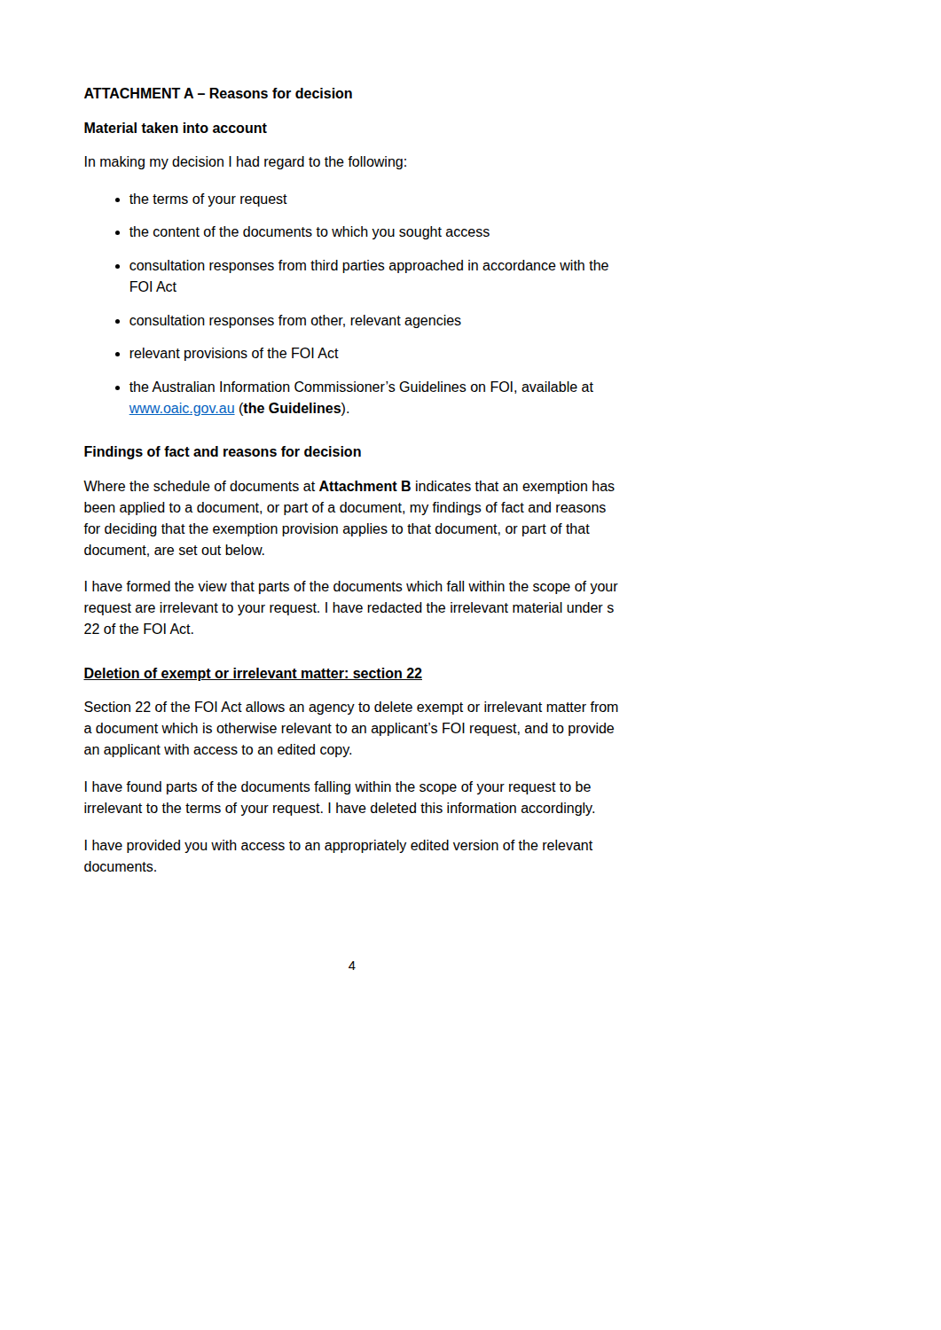ATTACHMENT A – Reasons for decision
Material taken into account
In making my decision I had regard to the following:
the terms of your request
the content of the documents to which you sought access
consultation responses from third parties approached in accordance with the FOI Act
consultation responses from other, relevant agencies
relevant provisions of the FOI Act
the Australian Information Commissioner’s Guidelines on FOI, available at www.oaic.gov.au (the Guidelines).
Findings of fact and reasons for decision
Where the schedule of documents at Attachment B indicates that an exemption has been applied to a document, or part of a document, my findings of fact and reasons for deciding that the exemption provision applies to that document, or part of that document, are set out below.
I have formed the view that parts of the documents which fall within the scope of your request are irrelevant to your request. I have redacted the irrelevant material under s 22 of the FOI Act.
Deletion of exempt or irrelevant matter: section 22
Section 22 of the FOI Act allows an agency to delete exempt or irrelevant matter from a document which is otherwise relevant to an applicant’s FOI request, and to provide an applicant with access to an edited copy.
I have found parts of the documents falling within the scope of your request to be irrelevant to the terms of your request. I have deleted this information accordingly.
I have provided you with access to an appropriately edited version of the relevant documents.
4